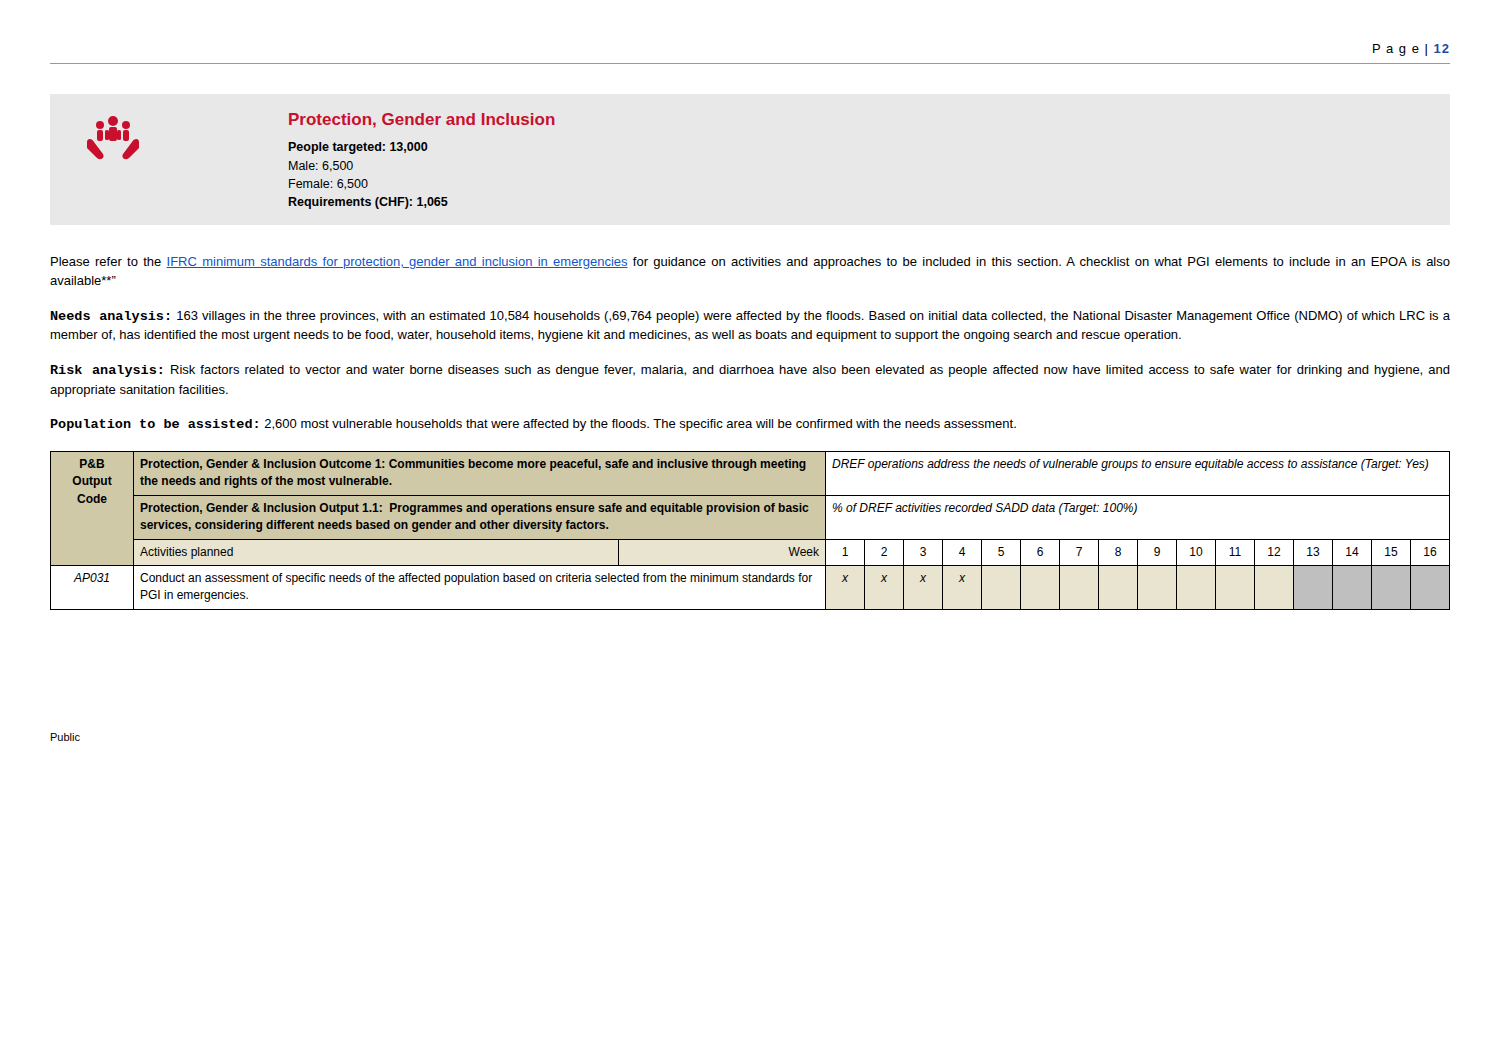P a g e | 12
Protection, Gender and Inclusion
People targeted: 13,000
Male: 6,500
Female: 6,500
Requirements (CHF): 1,065
Please refer to the IFRC minimum standards for protection, gender and inclusion in emergencies for guidance on activities and approaches to be included in this section. A checklist on what PGI elements to include in an EPOA is also available**”
Needs analysis: 163 villages in the three provinces, with an estimated 10,584 households (,69,764 people) were affected by the floods. Based on initial data collected, the National Disaster Management Office (NDMO) of which LRC is a member of, has identified the most urgent needs to be food, water, household items, hygiene kit and medicines, as well as boats and equipment to support the ongoing search and rescue operation.
Risk analysis: Risk factors related to vector and water borne diseases such as dengue fever, malaria, and diarrhoea have also been elevated as people affected now have limited access to safe water for drinking and hygiene, and appropriate sanitation facilities.
Population to be assisted: 2,600 most vulnerable households that were affected by the floods. The specific area will be confirmed with the needs assessment.
| P&B Output Code | Protection, Gender & Inclusion Outcome 1: Communities become more peaceful, safe and inclusive through meeting the needs and rights of the most vulnerable. | DREF operations address the needs of vulnerable groups to ensure equitable access to assistance (Target: Yes) |
| Protection, Gender & Inclusion Output 1.1: Programmes and operations ensure safe and equitable provision of basic services, considering different needs based on gender and other diversity factors. | % of DREF activities recorded SADD data (Target: 100%) |
| Activities planned | Week | 1 | 2 | 3 | 4 | 5 | 6 | 7 | 8 | 9 | 10 | 11 | 12 | 13 | 14 | 15 | 16 |
| AP031 | Conduct an assessment of specific needs of the affected population based on criteria selected from the minimum standards for PGI in emergencies. | x | x | x | x | | | | | | | | | | | | |
Public